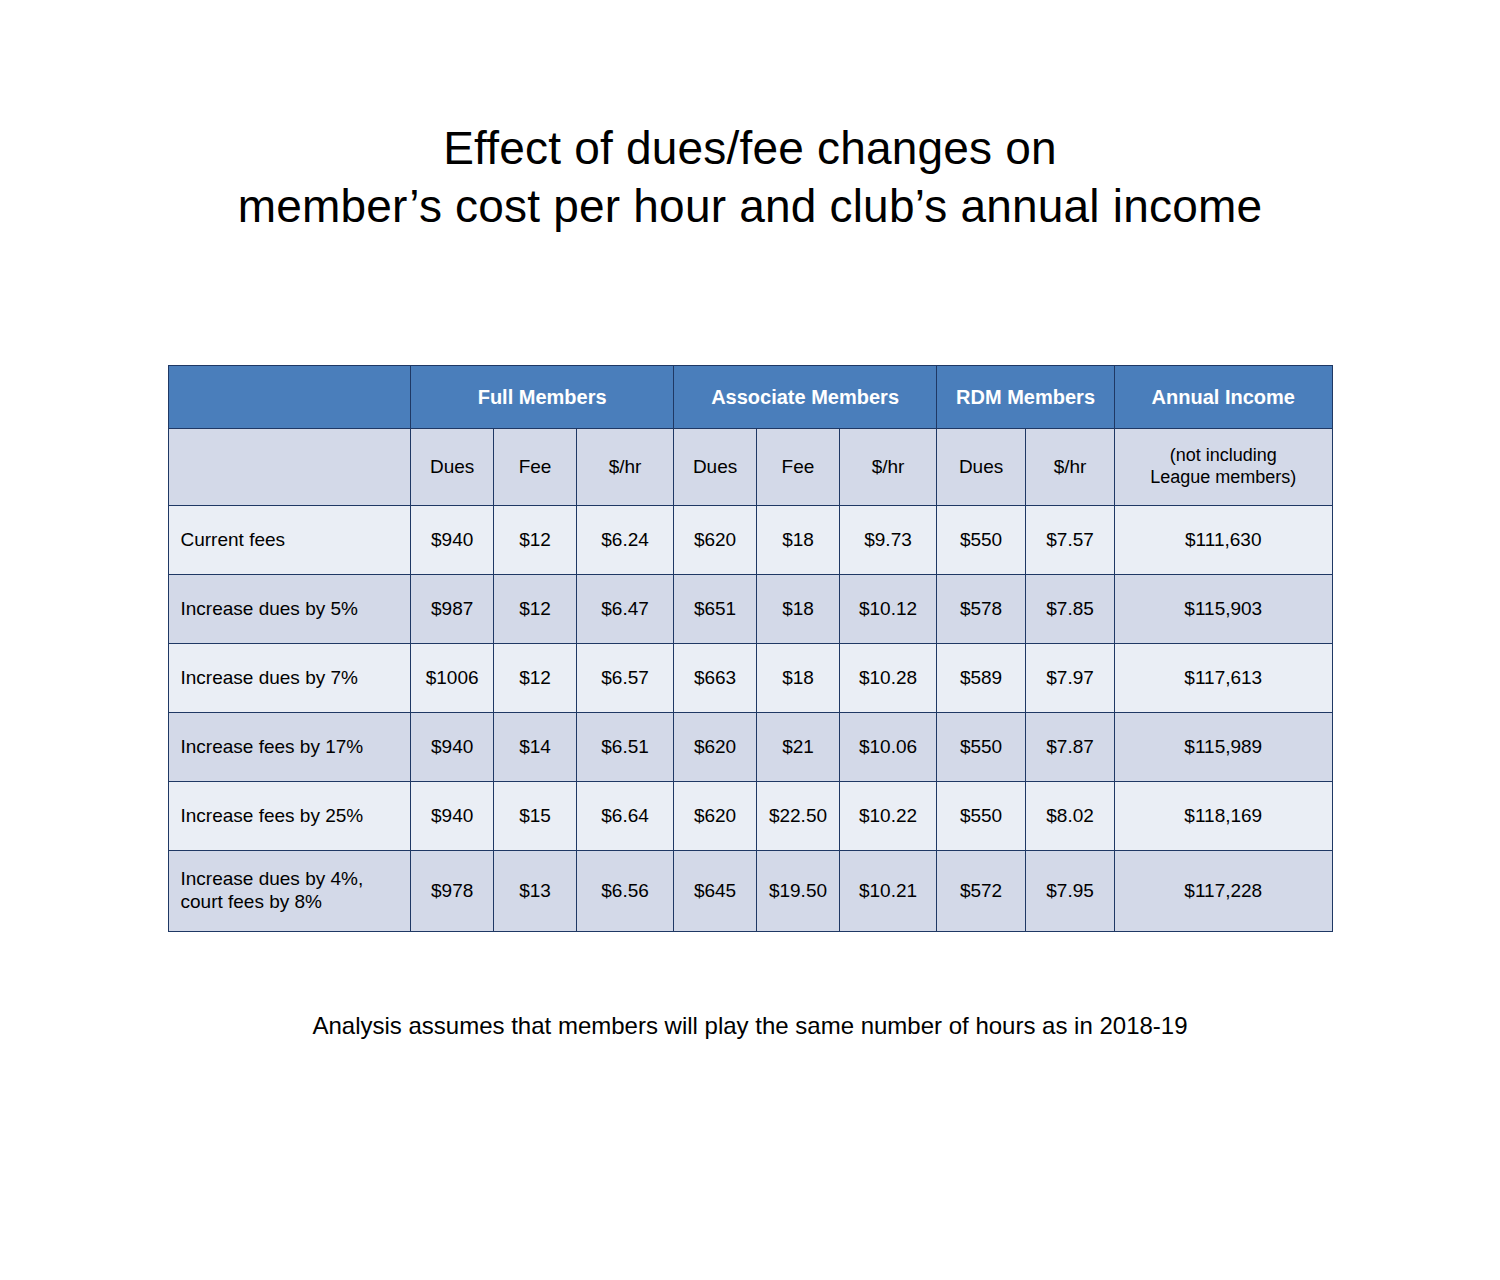Effect of dues/fee changes on
member’s cost per hour and club’s annual income
| | Full Members | Associate Members | RDM Members | Annual Income |
| --- | --- | --- | --- | --- |
| | Dues | Fee | $/hr | Dues | Fee | $/hr | Dues | $/hr | (not including League members) |
| Current fees | $940 | $12 | $6.24 | $620 | $18 | $9.73 | $550 | $7.57 | $111,630 |
| Increase dues by 5% | $987 | $12 | $6.47 | $651 | $18 | $10.12 | $578 | $7.85 | $115,903 |
| Increase dues by 7% | $1006 | $12 | $6.57 | $663 | $18 | $10.28 | $589 | $7.97 | $117,613 |
| Increase fees by 17% | $940 | $14 | $6.51 | $620 | $21 | $10.06 | $550 | $7.87 | $115,989 |
| Increase fees by 25% | $940 | $15 | $6.64 | $620 | $22.50 | $10.22 | $550 | $8.02 | $118,169 |
| Increase dues by 4%, court fees by 8% | $978 | $13 | $6.56 | $645 | $19.50 | $10.21 | $572 | $7.95 | $117,228 |
Analysis assumes that members will play the same number of hours as in 2018-19